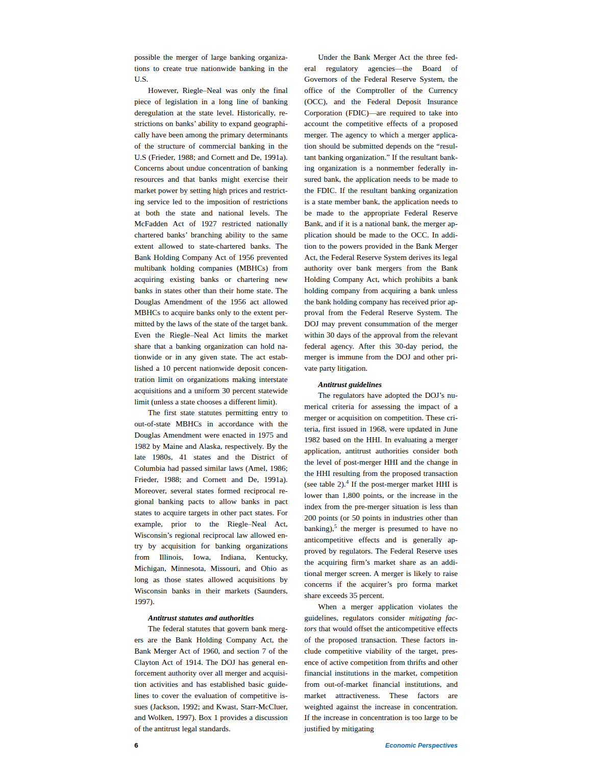possible the merger of large banking organizations to create true nationwide banking in the U.S.
However, Riegle–Neal was only the final piece of legislation in a long line of banking deregulation at the state level. Historically, restrictions on banks’ ability to expand geographically have been among the primary determinants of the structure of commercial banking in the U.S (Frieder, 1988; and Cornett and De, 1991a). Concerns about undue concentration of banking resources and that banks might exercise their market power by setting high prices and restricting service led to the imposition of restrictions at both the state and national levels. The McFadden Act of 1927 restricted nationally chartered banks’ branching ability to the same extent allowed to state-chartered banks. The Bank Holding Company Act of 1956 prevented multibank holding companies (MBHCs) from acquiring existing banks or chartering new banks in states other than their home state. The Douglas Amendment of the 1956 act allowed MBHCs to acquire banks only to the extent permitted by the laws of the state of the target bank. Even the Riegle–Neal Act limits the market share that a banking organization can hold nationwide or in any given state. The act established a 10 percent nationwide deposit concentration limit on organizations making interstate acquisitions and a uniform 30 percent statewide limit (unless a state chooses a different limit).
The first state statutes permitting entry to out-of-state MBHCs in accordance with the Douglas Amendment were enacted in 1975 and 1982 by Maine and Alaska, respectively. By the late 1980s, 41 states and the District of Columbia had passed similar laws (Amel, 1986; Frieder, 1988; and Cornett and De, 1991a). Moreover, several states formed reciprocal regional banking pacts to allow banks in pact states to acquire targets in other pact states. For example, prior to the Riegle–Neal Act, Wisconsin’s regional reciprocal law allowed entry by acquisition for banking organizations from Illinois, Iowa, Indiana, Kentucky, Michigan, Minnesota, Missouri, and Ohio as long as those states allowed acquisitions by Wisconsin banks in their markets (Saunders, 1997).
Antitrust statutes and authorities
The federal statutes that govern bank mergers are the Bank Holding Company Act, the Bank Merger Act of 1960, and section 7 of the Clayton Act of 1914. The DOJ has general enforcement authority over all merger and acquisition activities and has established basic guidelines to cover the evaluation of competitive issues (Jackson, 1992; and Kwast, Starr-McCluer, and Wolken, 1997). Box 1 provides a discussion of the antitrust legal standards.
Under the Bank Merger Act the three federal regulatory agencies—the Board of Governors of the Federal Reserve System, the office of the Comptroller of the Currency (OCC), and the Federal Deposit Insurance Corporation (FDIC)—are required to take into account the competitive effects of a proposed merger. The agency to which a merger application should be submitted depends on the “resultant banking organization.” If the resultant banking organization is a nonmember federally insured bank, the application needs to be made to the FDIC. If the resultant banking organization is a state member bank, the application needs to be made to the appropriate Federal Reserve Bank, and if it is a national bank, the merger application should be made to the OCC. In addition to the powers provided in the Bank Merger Act, the Federal Reserve System derives its legal authority over bank mergers from the Bank Holding Company Act, which prohibits a bank holding company from acquiring a bank unless the bank holding company has received prior approval from the Federal Reserve System. The DOJ may prevent consummation of the merger within 30 days of the approval from the relevant federal agency. After this 30-day period, the merger is immune from the DOJ and other private party litigation.
Antitrust guidelines
The regulators have adopted the DOJ’s numerical criteria for assessing the impact of a merger or acquisition on competition. These criteria, first issued in 1968, were updated in June 1982 based on the HHI. In evaluating a merger application, antitrust authorities consider both the level of post-merger HHI and the change in the HHI resulting from the proposed transaction (see table 2).4 If the post-merger market HHI is lower than 1,800 points, or the increase in the index from the pre-merger situation is less than 200 points (or 50 points in industries other than banking),5 the merger is presumed to have no anticompetitive effects and is generally approved by regulators. The Federal Reserve uses the acquiring firm’s market share as an additional merger screen. A merger is likely to raise concerns if the acquirer’s pro forma market share exceeds 35 percent.
When a merger application violates the guidelines, regulators consider mitigating factors that would offset the anticompetitive effects of the proposed transaction. These factors include competitive viability of the target, presence of active competition from thrifts and other financial institutions in the market, competition from out-of-market financial institutions, and market attractiveness. These factors are weighted against the increase in concentration. If the increase in concentration is too large to be justified by mitigating
6 Economic Perspectives